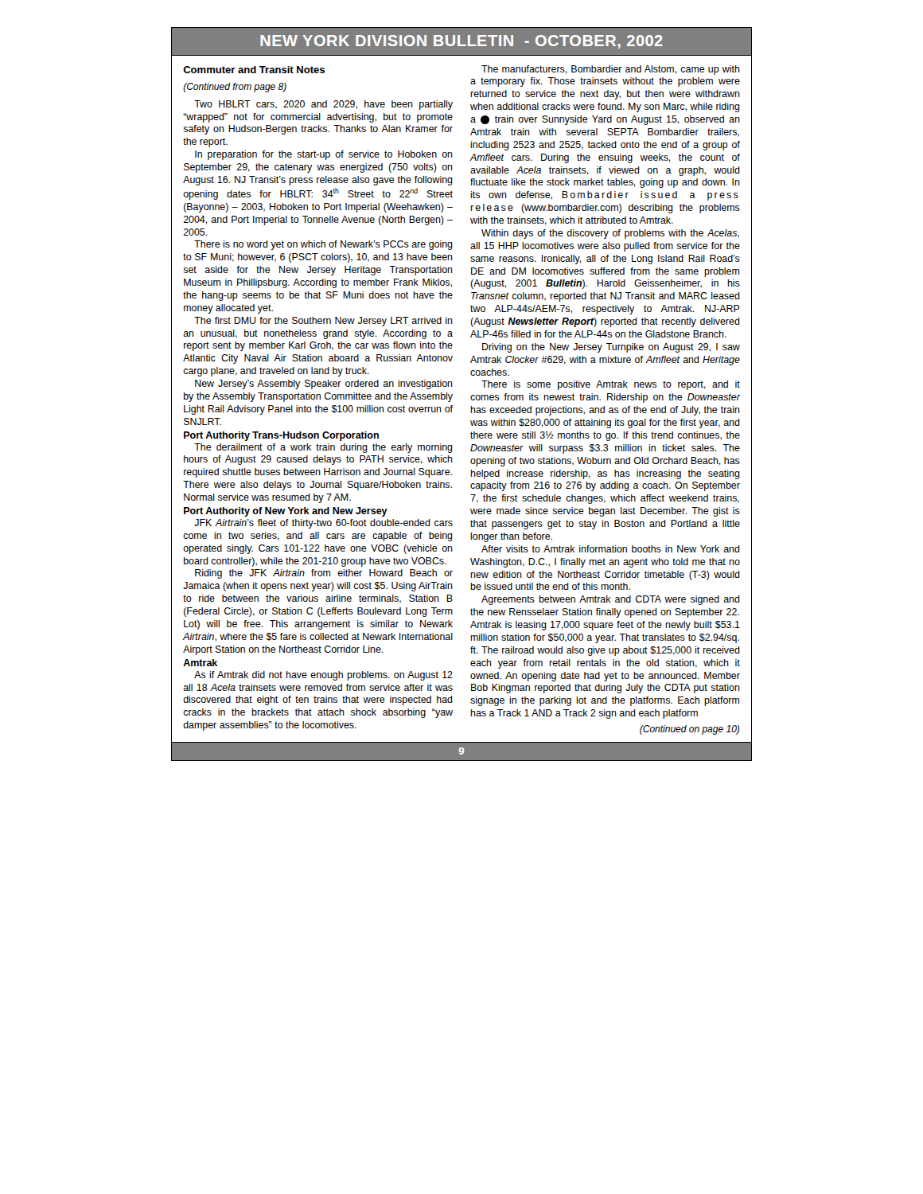NEW YORK DIVISION BULLETIN - OCTOBER, 2002
Commuter and Transit Notes
(Continued from page 8)
Two HBLRT cars, 2020 and 2029, have been partially “wrapped” not for commercial advertising, but to promote safety on Hudson-Bergen tracks. Thanks to Alan Kramer for the report.
In preparation for the start-up of service to Hoboken on September 29, the catenary was energized (750 volts) on August 16. NJ Transit’s press release also gave the following opening dates for HBLRT: 34th Street to 22nd Street (Bayonne) – 2003, Hoboken to Port Imperial (Weehawken) – 2004, and Port Imperial to Tonnelle Avenue (North Bergen) – 2005.
There is no word yet on which of Newark’s PCCs are going to SF Muni; however, 6 (PSCT colors), 10, and 13 have been set aside for the New Jersey Heritage Transportation Museum in Phillipsburg. According to member Frank Miklos, the hang-up seems to be that SF Muni does not have the money allocated yet.
The first DMU for the Southern New Jersey LRT arrived in an unusual, but nonetheless grand style. According to a report sent by member Karl Groh, the car was flown into the Atlantic City Naval Air Station aboard a Russian Antonov cargo plane, and traveled on land by truck.
New Jersey’s Assembly Speaker ordered an investigation by the Assembly Transportation Committee and the Assembly Light Rail Advisory Panel into the $100 million cost overrun of SNJLRT.
Port Authority Trans-Hudson Corporation
The derailment of a work train during the early morning hours of August 29 caused delays to PATH service, which required shuttle buses between Harrison and Journal Square. There were also delays to Journal Square/Hoboken trains. Normal service was resumed by 7 AM.
Port Authority of New York and New Jersey
JFK Airtrain’s fleet of thirty-two 60-foot double-ended cars come in two series, and all cars are capable of being operated singly. Cars 101-122 have one VOBC (vehicle on board controller), while the 201-210 group have two VOBCs.
Riding the JFK Airtrain from either Howard Beach or Jamaica (when it opens next year) will cost $5. Using AirTrain to ride between the various airline terminals, Station B (Federal Circle), or Station C (Lefferts Boulevard Long Term Lot) will be free. This arrangement is similar to Newark Airtrain, where the $5 fare is collected at Newark International Airport Station on the Northeast Corridor Line.
Amtrak
As if Amtrak did not have enough problems. on August 12 all 18 Acela trainsets were removed from service after it was discovered that eight of ten trains that were inspected had cracks in the brackets that attach shock absorbing “yaw damper assemblies” to the locomotives.
The manufacturers, Bombardier and Alstom, came up with a temporary fix. Those trainsets without the problem were returned to service the next day, but then were withdrawn when additional cracks were found. My son Marc, while riding a 7 train over Sunnyside Yard on August 15, observed an Amtrak train with several SEPTA Bombardier trailers, including 2523 and 2525, tacked onto the end of a group of Amfleet cars. During the ensuing weeks, the count of available Acela trainsets, if viewed on a graph, would fluctuate like the stock market tables, going up and down. In its own defense, Bombardier issued a press release (www.bombardier.com) describing the problems with the trainsets, which it attributed to Amtrak.
Within days of the discovery of problems with the Acelas, all 15 HHP locomotives were also pulled from service for the same reasons. Ironically, all of the Long Island Rail Road’s DE and DM locomotives suffered from the same problem (August, 2001 Bulletin). Harold Geissenheimer, in his Transnet column, reported that NJ Transit and MARC leased two ALP-44s/AEM-7s, respectively to Amtrak. NJ-ARP (August Newsletter Report) reported that recently delivered ALP-46s filled in for the ALP-44s on the Gladstone Branch.
Driving on the New Jersey Turnpike on August 29, I saw Amtrak Clocker #629, with a mixture of Amfleet and Heritage coaches.
There is some positive Amtrak news to report, and it comes from its newest train. Ridership on the Downeaster has exceeded projections, and as of the end of July, the train was within $280,000 of attaining its goal for the first year, and there were still 3½ months to go. If this trend continues, the Downeaster will surpass $3.3 million in ticket sales. The opening of two stations, Woburn and Old Orchard Beach, has helped increase ridership, as has increasing the seating capacity from 216 to 276 by adding a coach. On September 7, the first schedule changes, which affect weekend trains, were made since service began last December. The gist is that passengers get to stay in Boston and Portland a little longer than before.
After visits to Amtrak information booths in New York and Washington, D.C., I finally met an agent who told me that no new edition of the Northeast Corridor timetable (T-3) would be issued until the end of this month.
Agreements between Amtrak and CDTA were signed and the new Rensselaer Station finally opened on September 22. Amtrak is leasing 17,000 square feet of the newly built $53.1 million station for $50,000 a year. That translates to $2.94/sq. ft. The railroad would also give up about $125,000 it received each year from retail rentals in the old station, which it owned. An opening date had yet to be announced. Member Bob Kingman reported that during July the CDTA put station signage in the parking lot and the platforms. Each platform has a Track 1 AND a Track 2 sign and each platform
(Continued on page 10)
9